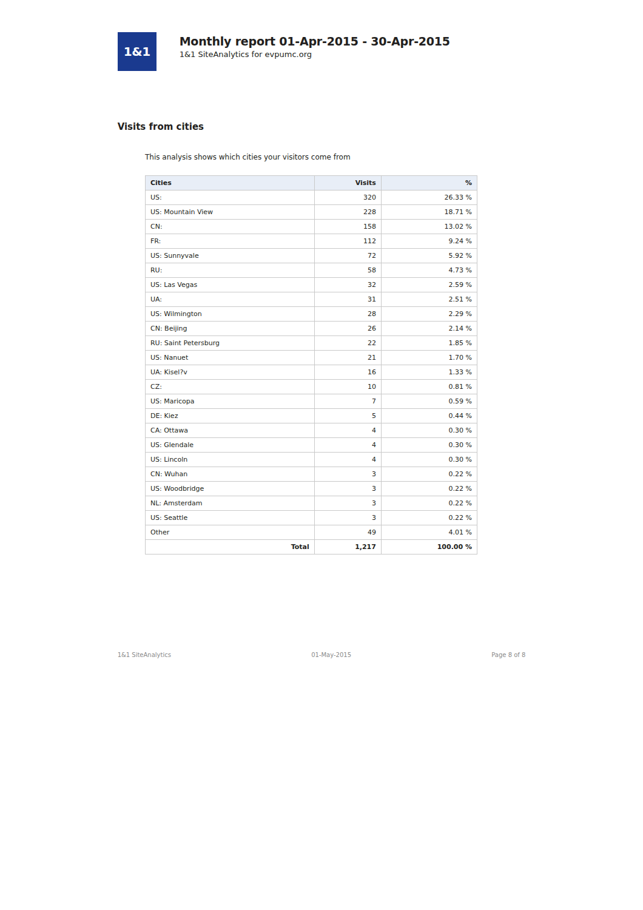1&1
Monthly report 01-Apr-2015 - 30-Apr-2015
1&1 SiteAnalytics for evpumc.org
Visits from cities
This analysis shows which cities your visitors come from
Visits from cities
| Cities | Visits | % |
| --- | --- | --- |
| US: | 320 | 26.33 % |
| US: Mountain View | 228 | 18.71 % |
| CN: | 158 | 13.02 % |
| FR: | 112 | 9.24 % |
| US: Sunnyvale | 72 | 5.92 % |
| RU: | 58 | 4.73 % |
| US: Las Vegas | 32 | 2.59 % |
| UA: | 31 | 2.51 % |
| US: Wilmington | 28 | 2.29 % |
| CN: Beijing | 26 | 2.14 % |
| RU: Saint Petersburg | 22 | 1.85 % |
| US: Nanuet | 21 | 1.70 % |
| UA: Kisel?v | 16 | 1.33 % |
| CZ: | 10 | 0.81 % |
| US: Maricopa | 7 | 0.59 % |
| DE: Kiez | 5 | 0.44 % |
| CA: Ottawa | 4 | 0.30 % |
| US: Glendale | 4 | 0.30 % |
| US: Lincoln | 4 | 0.30 % |
| CN: Wuhan | 3 | 0.22 % |
| US: Woodbridge | 3 | 0.22 % |
| NL: Amsterdam | 3 | 0.22 % |
| US: Seattle | 3 | 0.22 % |
| Other | 49 | 4.01 % |
| Total | 1,217 | 100.00 % |
1&1 SiteAnalytics
01-May-2015
Page 8 of 8